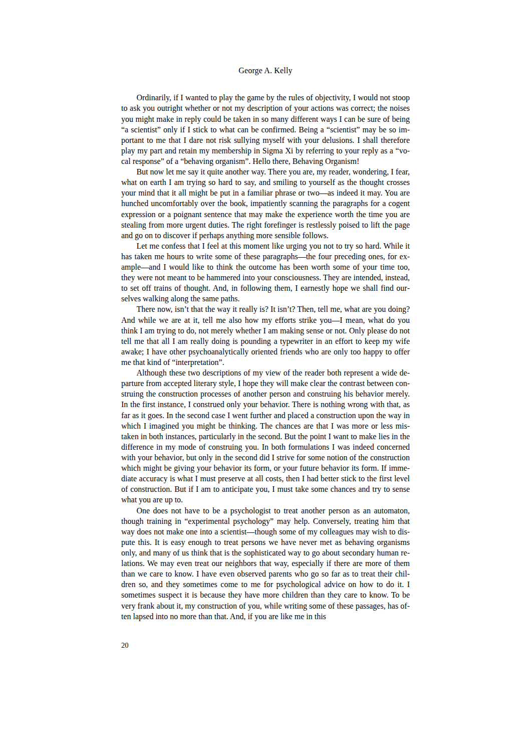George A. Kelly
Ordinarily, if I wanted to play the game by the rules of objectivity, I would not stoop to ask you outright whether or not my description of your actions was correct; the noises you might make in reply could be taken in so many different ways I can be sure of being “a scientist” only if I stick to what can be confirmed. Being a “scientist” may be so important to me that I dare not risk sullying myself with your delusions. I shall therefore play my part and retain my membership in Sigma Xi by referring to your reply as a “vocal response” of a “behaving organism”. Hello there, Behaving Organism!
But now let me say it quite another way. There you are, my reader, wondering, I fear, what on earth I am trying so hard to say, and smiling to yourself as the thought crosses your mind that it all might be put in a familiar phrase or two—as indeed it may. You are hunched uncomfortably over the book, impatiently scanning the paragraphs for a cogent expression or a poignant sentence that may make the experience worth the time you are stealing from more urgent duties. The right forefinger is restlessly poised to lift the page and go on to discover if perhaps anything more sensible follows.
Let me confess that I feel at this moment like urging you not to try so hard. While it has taken me hours to write some of these paragraphs—the four preceding ones, for example—and I would like to think the outcome has been worth some of your time too, they were not meant to be hammered into your consciousness. They are intended, instead, to set off trains of thought. And, in following them, I earnestly hope we shall find ourselves walking along the same paths.
There now, isn’t that the way it really is? It isn’t? Then, tell me, what are you doing? And while we are at it, tell me also how my efforts strike you—I mean, what do you think I am trying to do, not merely whether I am making sense or not. Only please do not tell me that all I am really doing is pounding a typewriter in an effort to keep my wife awake; I have other psychoanalytically oriented friends who are only too happy to offer me that kind of “interpretation”.
Although these two descriptions of my view of the reader both represent a wide departure from accepted literary style, I hope they will make clear the contrast between construing the construction processes of another person and construing his behavior merely. In the first instance, I construed only your behavior. There is nothing wrong with that, as far as it goes. In the second case I went further and placed a construction upon the way in which I imagined you might be thinking. The chances are that I was more or less mistaken in both instances, particularly in the second. But the point I want to make lies in the difference in my mode of construing you. In both formulations I was indeed concerned with your behavior, but only in the second did I strive for some notion of the construction which might be giving your behavior its form, or your future behavior its form. If immediate accuracy is what I must preserve at all costs, then I had better stick to the first level of construction. But if I am to anticipate you, I must take some chances and try to sense what you are up to.
One does not have to be a psychologist to treat another person as an automaton, though training in “experimental psychology” may help. Conversely, treating him that way does not make one into a scientist—though some of my colleagues may wish to dispute this. It is easy enough to treat persons we have never met as behaving organisms only, and many of us think that is the sophisticated way to go about secondary human relations. We may even treat our neighbors that way, especially if there are more of them than we care to know. I have even observed parents who go so far as to treat their children so, and they sometimes come to me for psychological advice on how to do it. I sometimes suspect it is because they have more children than they care to know. To be very frank about it, my construction of you, while writing some of these passages, has often lapsed into no more than that. And, if you are like me in this
20